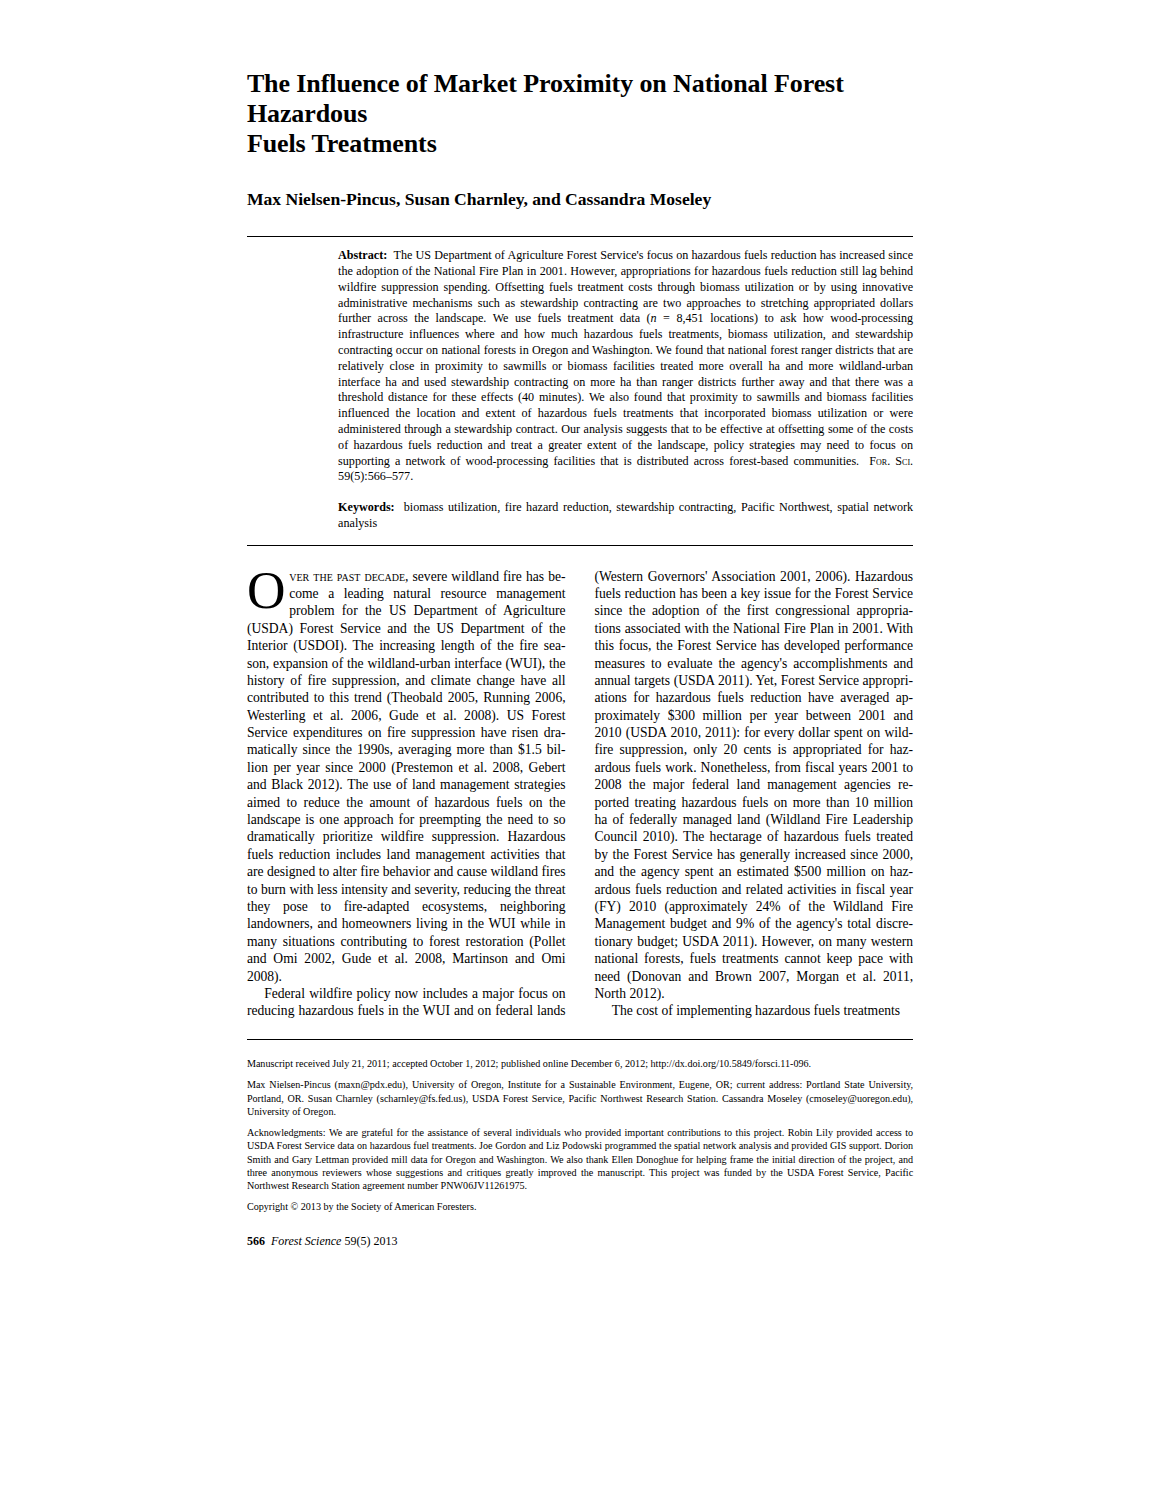The Influence of Market Proximity on National Forest Hazardous
Fuels Treatments
Max Nielsen-Pincus, Susan Charnley, and Cassandra Moseley
Abstract: The US Department of Agriculture Forest Service's focus on hazardous fuels reduction has increased since the adoption of the National Fire Plan in 2001. However, appropriations for hazardous fuels reduction still lag behind wildfire suppression spending. Offsetting fuels treatment costs through biomass utilization or by using innovative administrative mechanisms such as stewardship contracting are two approaches to stretching appropriated dollars further across the landscape. We use fuels treatment data (n = 8,451 locations) to ask how wood-processing infrastructure influences where and how much hazardous fuels treatments, biomass utilization, and stewardship contracting occur on national forests in Oregon and Washington. We found that national forest ranger districts that are relatively close in proximity to sawmills or biomass facilities treated more overall ha and more wildland-urban interface ha and used stewardship contracting on more ha than ranger districts further away and that there was a threshold distance for these effects (40 minutes). We also found that proximity to sawmills and biomass facilities influenced the location and extent of hazardous fuels treatments that incorporated biomass utilization or were administered through a stewardship contract. Our analysis suggests that to be effective at offsetting some of the costs of hazardous fuels reduction and treat a greater extent of the landscape, policy strategies may need to focus on supporting a network of wood-processing facilities that is distributed across forest-based communities. For. Sci. 59(5):566–577.
Keywords: biomass utilization, fire hazard reduction, stewardship contracting, Pacific Northwest, spatial network analysis
Over the past decade, severe wildland fire has become a leading natural resource management problem for the US Department of Agriculture (USDA) Forest Service and the US Department of the Interior (USDOI). The increasing length of the fire season, expansion of the wildland-urban interface (WUI), the history of fire suppression, and climate change have all contributed to this trend (Theobald 2005, Running 2006, Westerling et al. 2006, Gude et al. 2008). US Forest Service expenditures on fire suppression have risen dramatically since the 1990s, averaging more than $1.5 billion per year since 2000 (Prestemon et al. 2008, Gebert and Black 2012). The use of land management strategies aimed to reduce the amount of hazardous fuels on the landscape is one approach for preempting the need to so dramatically prioritize wildfire suppression. Hazardous fuels reduction includes land management activities that are designed to alter fire behavior and cause wildland fires to burn with less intensity and severity, reducing the threat they pose to fire-adapted ecosystems, neighboring landowners, and homeowners living in the WUI while in many situations contributing to forest restoration (Pollet and Omi 2002, Gude et al. 2008, Martinson and Omi 2008).
Federal wildfire policy now includes a major focus on reducing hazardous fuels in the WUI and on federal lands (Western Governors' Association 2001, 2006). Hazardous fuels reduction has been a key issue for the Forest Service since the adoption of the first congressional appropriations associated with the National Fire Plan in 2001. With this focus, the Forest Service has developed performance measures to evaluate the agency's accomplishments and annual targets (USDA 2011). Yet, Forest Service appropriations for hazardous fuels reduction have averaged approximately $300 million per year between 2001 and 2010 (USDA 2010, 2011): for every dollar spent on wildfire suppression, only 20 cents is appropriated for hazardous fuels work. Nonetheless, from fiscal years 2001 to 2008 the major federal land management agencies reported treating hazardous fuels on more than 10 million ha of federally managed land (Wildland Fire Leadership Council 2010). The hectarage of hazardous fuels treated by the Forest Service has generally increased since 2000, and the agency spent an estimated $500 million on hazardous fuels reduction and related activities in fiscal year (FY) 2010 (approximately 24% of the Wildland Fire Management budget and 9% of the agency's total discretionary budget; USDA 2011). However, on many western national forests, fuels treatments cannot keep pace with need (Donovan and Brown 2007, Morgan et al. 2011, North 2012).
The cost of implementing hazardous fuels treatments
Manuscript received July 21, 2011; accepted October 1, 2012; published online December 6, 2012; http://dx.doi.org/10.5849/forsci.11-096.
Max Nielsen-Pincus (maxn@pdx.edu), University of Oregon, Institute for a Sustainable Environment, Eugene, OR; current address: Portland State University, Portland, OR. Susan Charnley (scharnley@fs.fed.us), USDA Forest Service, Pacific Northwest Research Station. Cassandra Moseley (cmoseley@uoregon.edu), University of Oregon.
Acknowledgments: We are grateful for the assistance of several individuals who provided important contributions to this project. Robin Lily provided access to USDA Forest Service data on hazardous fuel treatments. Joe Gordon and Liz Podowski programmed the spatial network analysis and provided GIS support. Dorion Smith and Gary Lettman provided mill data for Oregon and Washington. We also thank Ellen Donoghue for helping frame the initial direction of the project, and three anonymous reviewers whose suggestions and critiques greatly improved the manuscript. This project was funded by the USDA Forest Service, Pacific Northwest Research Station agreement number PNW06JV11261975.
Copyright © 2013 by the Society of American Foresters.
566 Forest Science 59(5) 2013